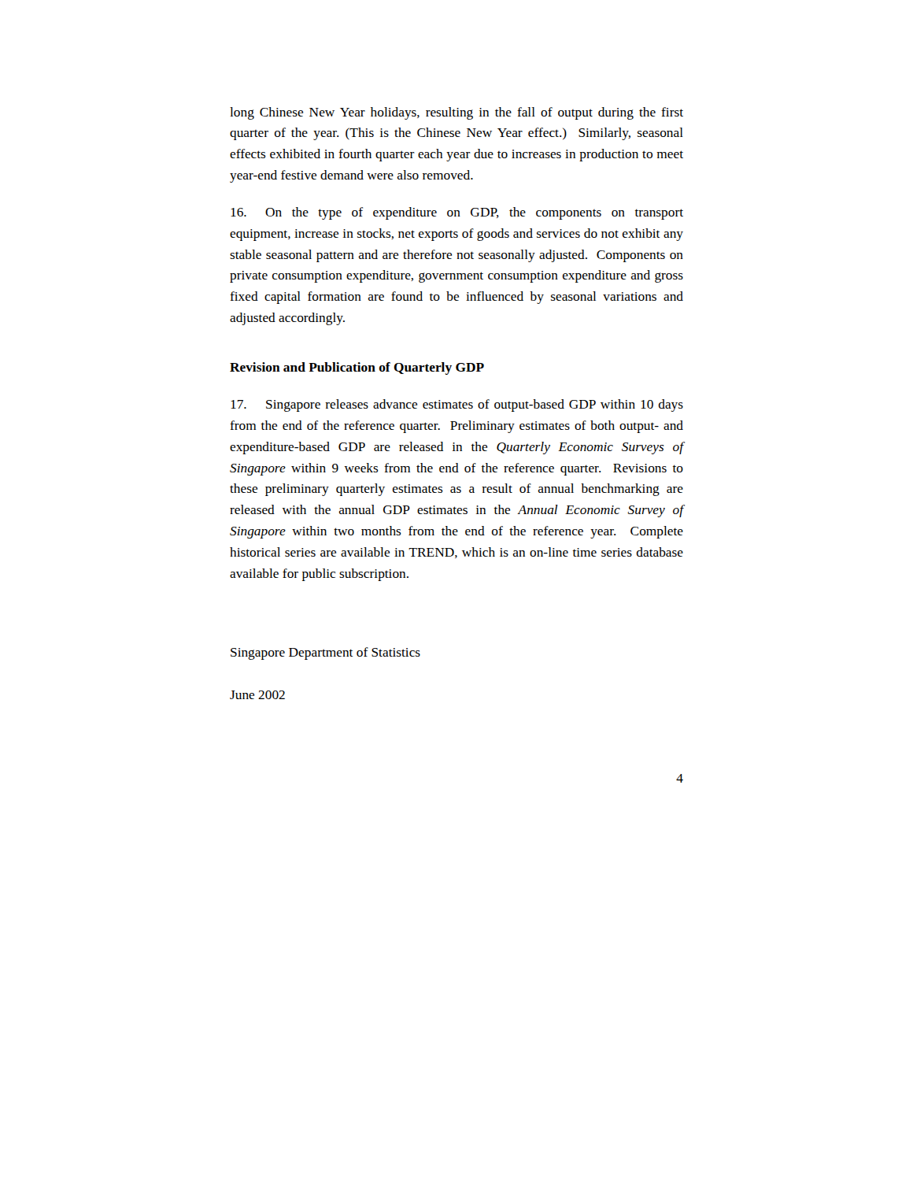long Chinese New Year holidays, resulting in the fall of output during the first quarter of the year. (This is the Chinese New Year effect.) Similarly, seasonal effects exhibited in fourth quarter each year due to increases in production to meet year-end festive demand were also removed.
16. On the type of expenditure on GDP, the components on transport equipment, increase in stocks, net exports of goods and services do not exhibit any stable seasonal pattern and are therefore not seasonally adjusted. Components on private consumption expenditure, government consumption expenditure and gross fixed capital formation are found to be influenced by seasonal variations and adjusted accordingly.
Revision and Publication of Quarterly GDP
17. Singapore releases advance estimates of output-based GDP within 10 days from the end of the reference quarter. Preliminary estimates of both output- and expenditure-based GDP are released in the Quarterly Economic Surveys of Singapore within 9 weeks from the end of the reference quarter. Revisions to these preliminary quarterly estimates as a result of annual benchmarking are released with the annual GDP estimates in the Annual Economic Survey of Singapore within two months from the end of the reference year. Complete historical series are available in TREND, which is an on-line time series database available for public subscription.
Singapore Department of Statistics
June 2002
4